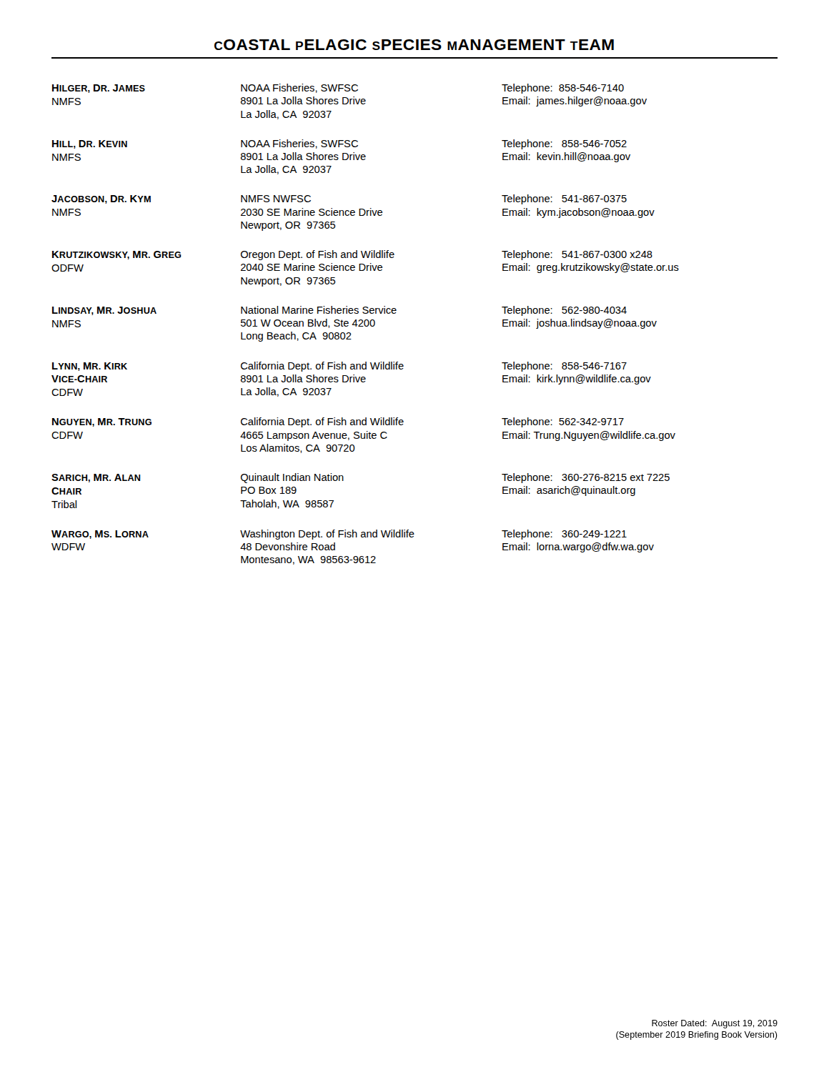COASTAL PELAGIC SPECIES MANAGEMENT TEAM
| H ILGER, D R. J AMES NMFS | NOAA Fisheries, SWFSC 8901 La Jolla Shores Drive La Jolla, CA 92037 | Telephone: 858-546-7140 Email: james.hilger@noaa.gov |
| H ILL, D R. K EVIN NMFS | NOAA Fisheries, SWFSC 8901 La Jolla Shores Drive La Jolla, CA 92037 | Telephone: 858-546-7052 Email: kevin.hill@noaa.gov |
| J ACOBSON, D R. K YM NMFS | NMFS NWFSC 2030 SE Marine Science Drive Newport, OR 97365 | Telephone: 541-867-0375 Email: kym.jacobson@noaa.gov |
| K RUTZIKOWSKY, M R. G REG ODFW | Oregon Dept. of Fish and Wildlife 2040 SE Marine Science Drive Newport, OR 97365 | Telephone: 541-867-0300 x248 Email: greg.krutzikowsky@state.or.us |
| L INDSAY, M R. J OSHUA NMFS | National Marine Fisheries Service 501 W Ocean Blvd, Ste 4200 Long Beach, CA 90802 | Telephone: 562-980-4034 Email: joshua.lindsay@noaa.gov |
| L YNN, M R. K IRK V ICE- C HAIR CDFW | California Dept. of Fish and Wildlife 8901 La Jolla Shores Drive La Jolla, CA 92037 | Telephone: 858-546-7167 Email: kirk.lynn@wildlife.ca.gov |
| N GUYEN, M R. T RUNG CDFW | California Dept. of Fish and Wildlife 4665 Lampson Avenue, Suite C Los Alamitos, CA 90720 | Telephone: 562-342-9717 Email: Trung.Nguyen@wildlife.ca.gov |
| S ARICH, M R. A LAN C HAIR Tribal | Quinault Indian Nation PO Box 189 Taholah, WA 98587 | Telephone: 360-276-8215 ext 7225 Email: asarich@quinault.org |
| W ARGO, M S. L ORNA WDFW | Washington Dept. of Fish and Wildlife 48 Devonshire Road Montesano, WA 98563-9612 | Telephone: 360-249-1221 Email: lorna.wargo@dfw.wa.gov |
Roster Dated: August 19, 2019
(September 2019 Briefing Book Version)